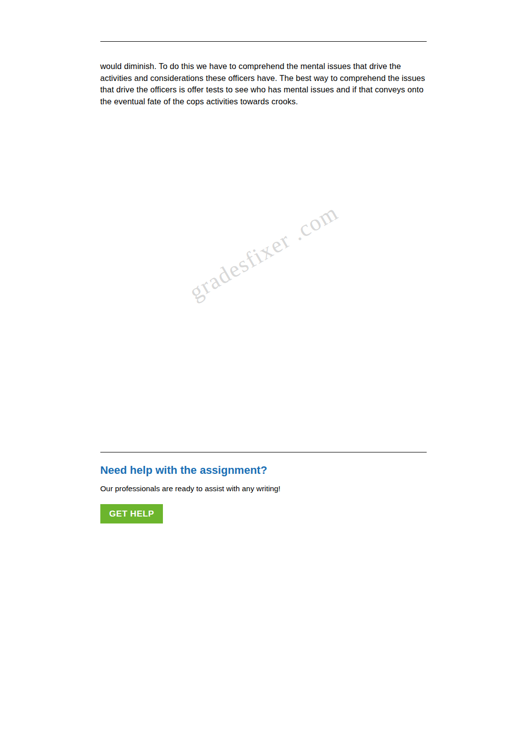would diminish. To do this we have to comprehend the mental issues that drive the activities and considerations these officers have. The best way to comprehend the issues that drive the officers is offer tests to see who has mental issues and if that conveys onto the eventual fate of the cops activities towards crooks.
gradesfixer .com
Need help with the assignment?
Our professionals are ready to assist with any writing!
GET HELP